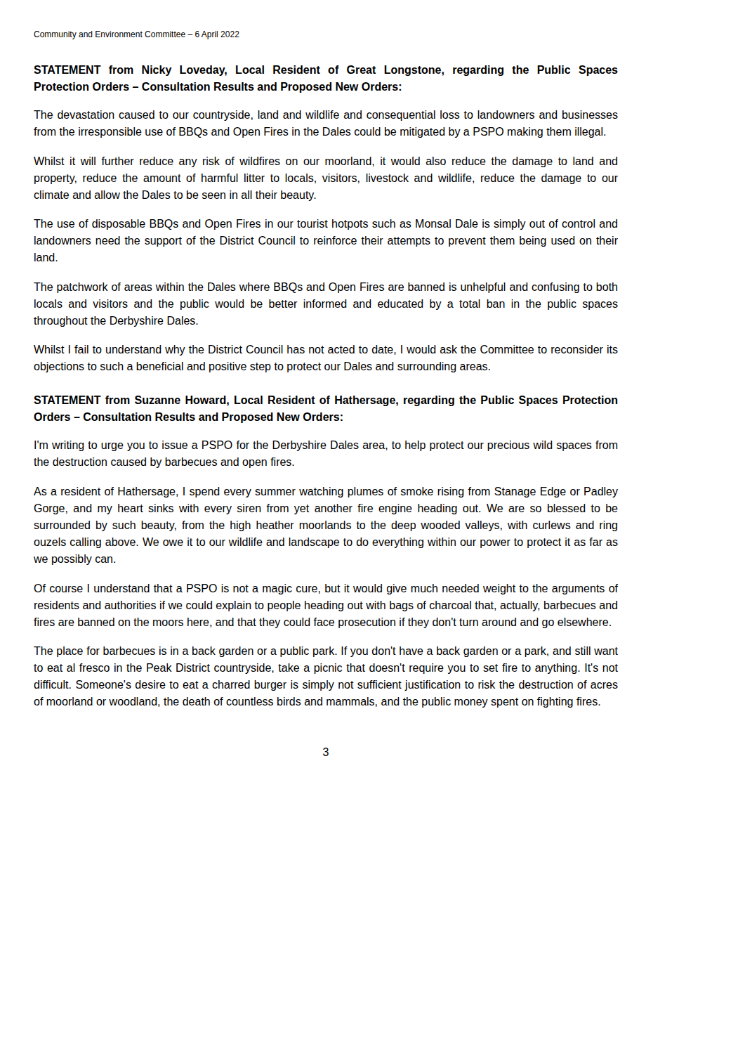Community and Environment Committee – 6 April 2022
STATEMENT from Nicky Loveday, Local Resident of Great Longstone, regarding the Public Spaces Protection Orders – Consultation Results and Proposed New Orders:
The devastation caused to our countryside, land and wildlife and consequential loss to landowners and businesses from the irresponsible use of BBQs and Open Fires in the Dales could be mitigated by a PSPO making them illegal.
Whilst it will further reduce any risk of wildfires on our moorland, it would also reduce the damage to land and property, reduce the amount of harmful litter to locals, visitors, livestock and wildlife, reduce the damage to our climate and allow the Dales to be seen in all their beauty.
The use of disposable BBQs and Open Fires in our tourist hotpots such as Monsal Dale is simply out of control and landowners need the support of the District Council to reinforce their attempts to prevent them being used on their land.
The patchwork of areas within the Dales where BBQs and Open Fires are banned is unhelpful and confusing to both locals and visitors and the public would be better informed and educated by a total ban in the public spaces throughout the Derbyshire Dales.
Whilst I fail to understand why the District Council has not acted to date, I would ask the Committee to reconsider its objections to such a beneficial and positive step to protect our Dales and surrounding areas.
STATEMENT from Suzanne Howard, Local Resident of Hathersage, regarding the Public Spaces Protection Orders – Consultation Results and Proposed New Orders:
I'm writing to urge you to issue a PSPO for the Derbyshire Dales area, to help protect our precious wild spaces from the destruction caused by barbecues and open fires.
As a resident of Hathersage, I spend every summer watching plumes of smoke rising from Stanage Edge or Padley Gorge, and my heart sinks with every siren from yet another fire engine heading out. We are so blessed to be surrounded by such beauty, from the high heather moorlands to the deep wooded valleys, with curlews and ring ouzels calling above. We owe it to our wildlife and landscape to do everything within our power to protect it as far as we possibly can.
Of course I understand that a PSPO is not a magic cure, but it would give much needed weight to the arguments of residents and authorities if we could explain to people heading out with bags of charcoal that, actually, barbecues and fires are banned on the moors here, and that they could face prosecution if they don't turn around and go elsewhere.
The place for barbecues is in a back garden or a public park. If you don't have a back garden or a park, and still want to eat al fresco in the Peak District countryside, take a picnic that doesn't require you to set fire to anything. It's not difficult. Someone's desire to eat a charred burger is simply not sufficient justification to risk the destruction of acres of moorland or woodland, the death of countless birds and mammals, and the public money spent on fighting fires.
3